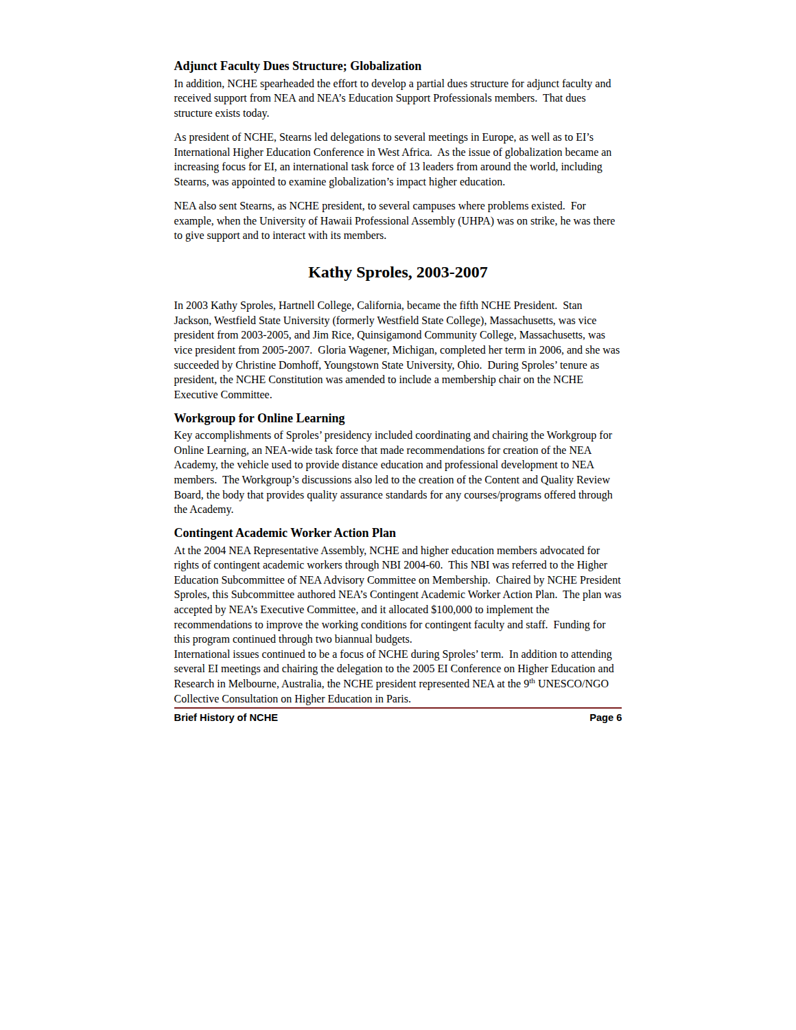Adjunct Faculty Dues Structure; Globalization
In addition, NCHE spearheaded the effort to develop a partial dues structure for adjunct faculty and received support from NEA and NEA’s Education Support Professionals members. That dues structure exists today.
As president of NCHE, Stearns led delegations to several meetings in Europe, as well as to EI’s International Higher Education Conference in West Africa. As the issue of globalization became an increasing focus for EI, an international task force of 13 leaders from around the world, including Stearns, was appointed to examine globalization’s impact higher education.
NEA also sent Stearns, as NCHE president, to several campuses where problems existed. For example, when the University of Hawaii Professional Assembly (UHPA) was on strike, he was there to give support and to interact with its members.
Kathy Sproles, 2003-2007
In 2003 Kathy Sproles, Hartnell College, California, became the fifth NCHE President. Stan Jackson, Westfield State University (formerly Westfield State College), Massachusetts, was vice president from 2003-2005, and Jim Rice, Quinsigamond Community College, Massachusetts, was vice president from 2005-2007. Gloria Wagener, Michigan, completed her term in 2006, and she was succeeded by Christine Domhoff, Youngstown State University, Ohio. During Sproles’ tenure as president, the NCHE Constitution was amended to include a membership chair on the NCHE Executive Committee.
Workgroup for Online Learning
Key accomplishments of Sproles’ presidency included coordinating and chairing the Workgroup for Online Learning, an NEA-wide task force that made recommendations for creation of the NEA Academy, the vehicle used to provide distance education and professional development to NEA members. The Workgroup’s discussions also led to the creation of the Content and Quality Review Board, the body that provides quality assurance standards for any courses/programs offered through the Academy.
Contingent Academic Worker Action Plan
At the 2004 NEA Representative Assembly, NCHE and higher education members advocated for rights of contingent academic workers through NBI 2004-60. This NBI was referred to the Higher Education Subcommittee of NEA Advisory Committee on Membership. Chaired by NCHE President Sproles, this Subcommittee authored NEA’s Contingent Academic Worker Action Plan. The plan was accepted by NEA’s Executive Committee, and it allocated $100,000 to implement the recommendations to improve the working conditions for contingent faculty and staff. Funding for this program continued through two biannual budgets.
International issues continued to be a focus of NCHE during Sproles’ term. In addition to attending several EI meetings and chairing the delegation to the 2005 EI Conference on Higher Education and Research in Melbourne, Australia, the NCHE president represented NEA at the 9th UNESCO/NGO Collective Consultation on Higher Education in Paris.
Brief History of NCHE Page 6